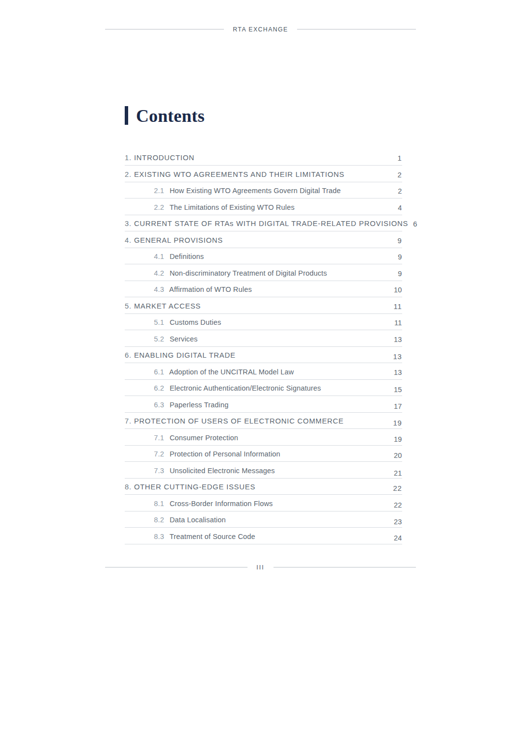RTA Exchange
Contents
1. INTRODUCTION 1
2. EXISTING WTO AGREEMENTS AND THEIR LIMITATIONS 2
2.1 How Existing WTO Agreements Govern Digital Trade 2
2.2 The Limitations of Existing WTO Rules 4
3. CURRENT STATE OF RTAs WITH DIGITAL TRADE-RELATED PROVISIONS 6
4. GENERAL PROVISIONS 9
4.1 Definitions 9
4.2 Non-discriminatory Treatment of Digital Products 9
4.3 Affirmation of WTO Rules 10
5. MARKET ACCESS 11
5.1 Customs Duties 11
5.2 Services 13
6. ENABLING DIGITAL TRADE 13
6.1 Adoption of the UNCITRAL Model Law 13
6.2 Electronic Authentication/Electronic Signatures 15
6.3 Paperless Trading 17
7. PROTECTION OF USERS OF ELECTRONIC COMMERCE 19
7.1 Consumer Protection 19
7.2 Protection of Personal Information 20
7.3 Unsolicited Electronic Messages 21
8. OTHER CUTTING-EDGE ISSUES 22
8.1 Cross-Border Information Flows 22
8.2 Data Localisation 23
8.3 Treatment of Source Code 24
III